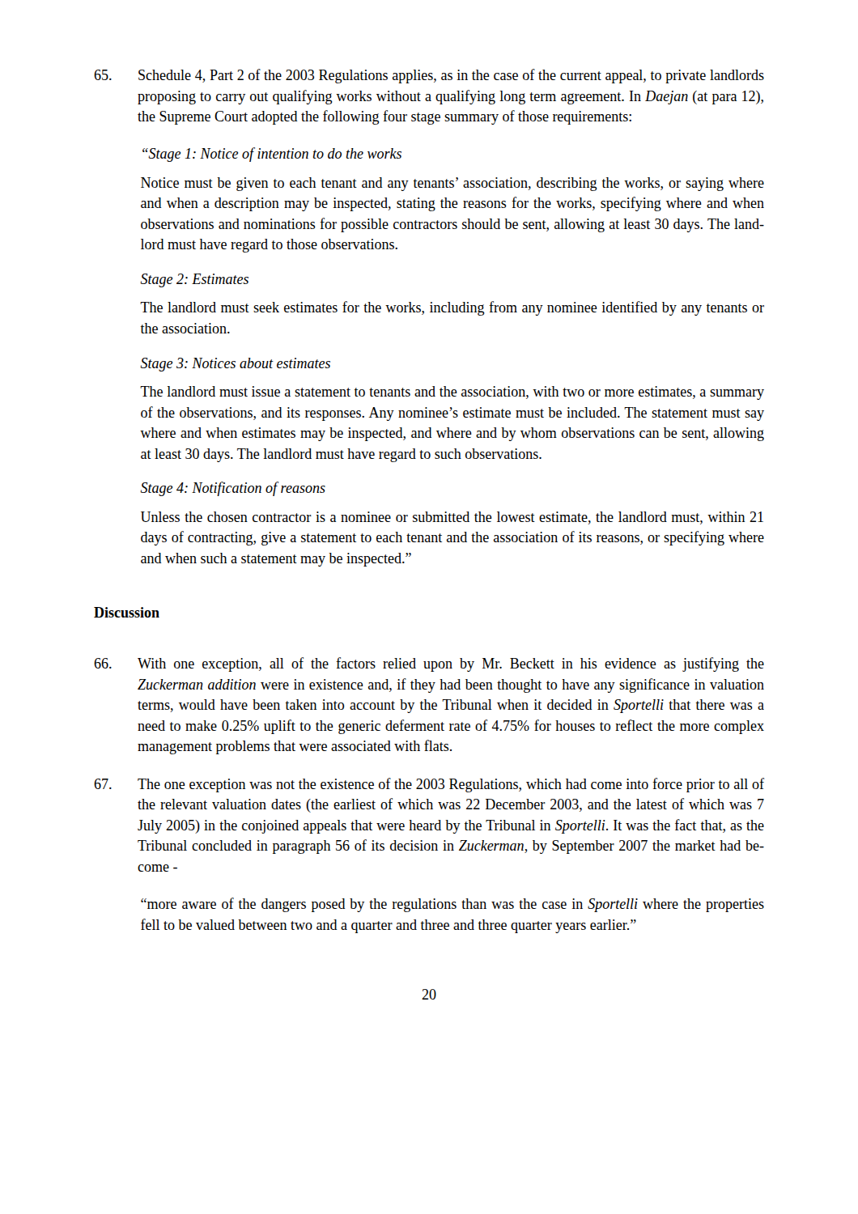65.
Schedule 4, Part 2 of the 2003 Regulations applies, as in the case of the current appeal, to private landlords proposing to carry out qualifying works without a qualifying long term agreement. In Daejan (at para 12), the Supreme Court adopted the following four stage summary of those requirements:
“Stage 1: Notice of intention to do the works
Notice must be given to each tenant and any tenants’ association, describing the works, or saying where and when a description may be inspected, stating the reasons for the works, specifying where and when observations and nominations for possible contractors should be sent, allowing at least 30 days. The landlord must have regard to those observations.
Stage 2: Estimates
The landlord must seek estimates for the works, including from any nominee identified by any tenants or the association.
Stage 3: Notices about estimates
The landlord must issue a statement to tenants and the association, with two or more estimates, a summary of the observations, and its responses. Any nominee’s estimate must be included. The statement must say where and when estimates may be inspected, and where and by whom observations can be sent, allowing at least 30 days. The landlord must have regard to such observations.
Stage 4: Notification of reasons
Unless the chosen contractor is a nominee or submitted the lowest estimate, the landlord must, within 21 days of contracting, give a statement to each tenant and the association of its reasons, or specifying where and when such a statement may be inspected.”
Discussion
66.
With one exception, all of the factors relied upon by Mr. Beckett in his evidence as justifying the Zuckerman addition were in existence and, if they had been thought to have any significance in valuation terms, would have been taken into account by the Tribunal when it decided in Sportelli that there was a need to make 0.25% uplift to the generic deferment rate of 4.75% for houses to reflect the more complex management problems that were associated with flats.
67.
The one exception was not the existence of the 2003 Regulations, which had come into force prior to all of the relevant valuation dates (the earliest of which was 22 December 2003, and the latest of which was 7 July 2005) in the conjoined appeals that were heard by the Tribunal in Sportelli. It was the fact that, as the Tribunal concluded in paragraph 56 of its decision in Zuckerman, by September 2007 the market had become -
“more aware of the dangers posed by the regulations than was the case in Sportelli where the properties fell to be valued between two and a quarter and three and three quarter years earlier.”
20